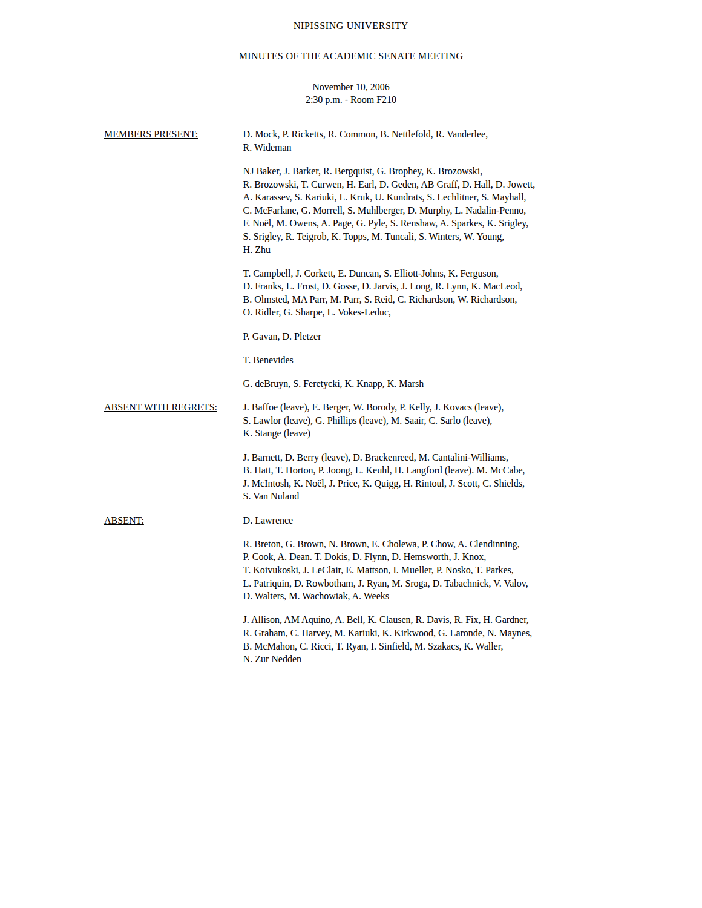NIPISSING UNIVERSITY
MINUTES OF THE ACADEMIC SENATE MEETING
November 10, 2006 2:30 p.m. - Room F210
| MEMBERS PRESENT: | D. Mock, P. Ricketts, R. Common, B. Nettlefold, R. Vanderlee, R. Wideman NJ Baker, J. Barker, R. Bergquist, G. Brophey, K. Brozowski, R. Brozowski, T. Curwen, H. Earl, D. Geden, AB Graff, D. Hall, D. Jowett, A. Karassev, S. Kariuki, L. Kruk, U. Kundrats, S. Lechlitner, S. Mayhall, C. McFarlane, G. Morrell, S. Muhlberger, D. Murphy, L. Nadalin-Penno, F. Noël, M. Owens, A. Page, G. Pyle, S. Renshaw, A. Sparkes, K. Srigley, S. Srigley, R. Teigrob, K. Topps, M. Tuncali, S. Winters, W. Young, H. Zhu T. Campbell, J. Corkett, E. Duncan, S. Elliott-Johns, K. Ferguson, D. Franks, L. Frost, D. Gosse, D. Jarvis, J. Long, R. Lynn, K. MacLeod, B. Olmsted, MA Parr, M. Parr, S. Reid, C. Richardson, W. Richardson, O. Ridler, G. Sharpe, L. Vokes-Leduc, P. Gavan, D. Pletzer T. Benevides G. deBruyn, S. Feretycki, K. Knapp, K. Marsh |
| ABSENT WITH REGRETS: | J. Baffoe (leave), E. Berger, W. Borody, P. Kelly, J. Kovacs (leave), S. Lawlor (leave), G. Phillips (leave), M. Saair, C. Sarlo (leave), K. Stange (leave) J. Barnett, D. Berry (leave), D. Brackenreed, M. Cantalini-Williams, B. Hatt, T. Horton, P. Joong, L. Keuhl, H. Langford (leave). M. McCabe, J. McIntosh, K. Noël, J. Price, K. Quigg, H. Rintoul, J. Scott, C. Shields, S. Van Nuland |
| ABSENT: | D. Lawrence R. Breton, G. Brown, N. Brown, E. Cholewa, P. Chow, A. Clendinning, P. Cook, A. Dean. T. Dokis, D. Flynn, D. Hemsworth, J. Knox, T. Koivukoski, J. LeClair, E. Mattson, I. Mueller, P. Nosko, T. Parkes, L. Patriquin, D. Rowbotham, J. Ryan, M. Sroga, D. Tabachnick, V. Valov, D. Walters, M. Wachowiak, A. Weeks J. Allison, AM Aquino, A. Bell, K. Clausen, R. Davis, R. Fix, H. Gardner, R. Graham, C. Harvey, M. Kariuki, K. Kirkwood, G. Laronde, N. Maynes, B. McMahon, C. Ricci, T. Ryan, I. Sinfield, M. Szakacs, K. Waller, N. Zur Nedden |